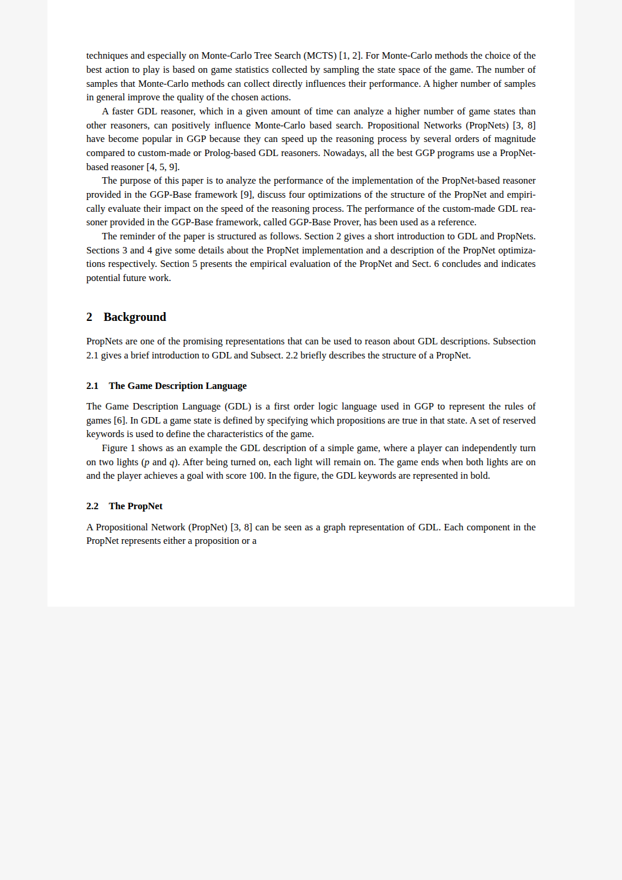techniques and especially on Monte-Carlo Tree Search (MCTS) [1, 2]. For Monte-Carlo methods the choice of the best action to play is based on game statistics collected by sampling the state space of the game. The number of samples that Monte-Carlo methods can collect directly influences their performance. A higher number of samples in general improve the quality of the chosen actions.
A faster GDL reasoner, which in a given amount of time can analyze a higher number of game states than other reasoners, can positively influence Monte-Carlo based search. Propositional Networks (PropNets) [3, 8] have become popular in GGP because they can speed up the reasoning process by several orders of magnitude compared to custom-made or Prolog-based GDL reasoners. Nowadays, all the best GGP programs use a PropNet-based reasoner [4, 5, 9].
The purpose of this paper is to analyze the performance of the implementation of the PropNet-based reasoner provided in the GGP-Base framework [9], discuss four optimizations of the structure of the PropNet and empirically evaluate their impact on the speed of the reasoning process. The performance of the custom-made GDL reasoner provided in the GGP-Base framework, called GGP-Base Prover, has been used as a reference.
The reminder of the paper is structured as follows. Section 2 gives a short introduction to GDL and PropNets. Sections 3 and 4 give some details about the PropNet implementation and a description of the PropNet optimizations respectively. Section 5 presents the empirical evaluation of the PropNet and Sect. 6 concludes and indicates potential future work.
2 Background
PropNets are one of the promising representations that can be used to reason about GDL descriptions. Subsection 2.1 gives a brief introduction to GDL and Subsect. 2.2 briefly describes the structure of a PropNet.
2.1 The Game Description Language
The Game Description Language (GDL) is a first order logic language used in GGP to represent the rules of games [6]. In GDL a game state is defined by specifying which propositions are true in that state. A set of reserved keywords is used to define the characteristics of the game.
Figure 1 shows as an example the GDL description of a simple game, where a player can independently turn on two lights (p and q). After being turned on, each light will remain on. The game ends when both lights are on and the player achieves a goal with score 100. In the figure, the GDL keywords are represented in bold.
2.2 The PropNet
A Propositional Network (PropNet) [3, 8] can be seen as a graph representation of GDL. Each component in the PropNet represents either a proposition or a